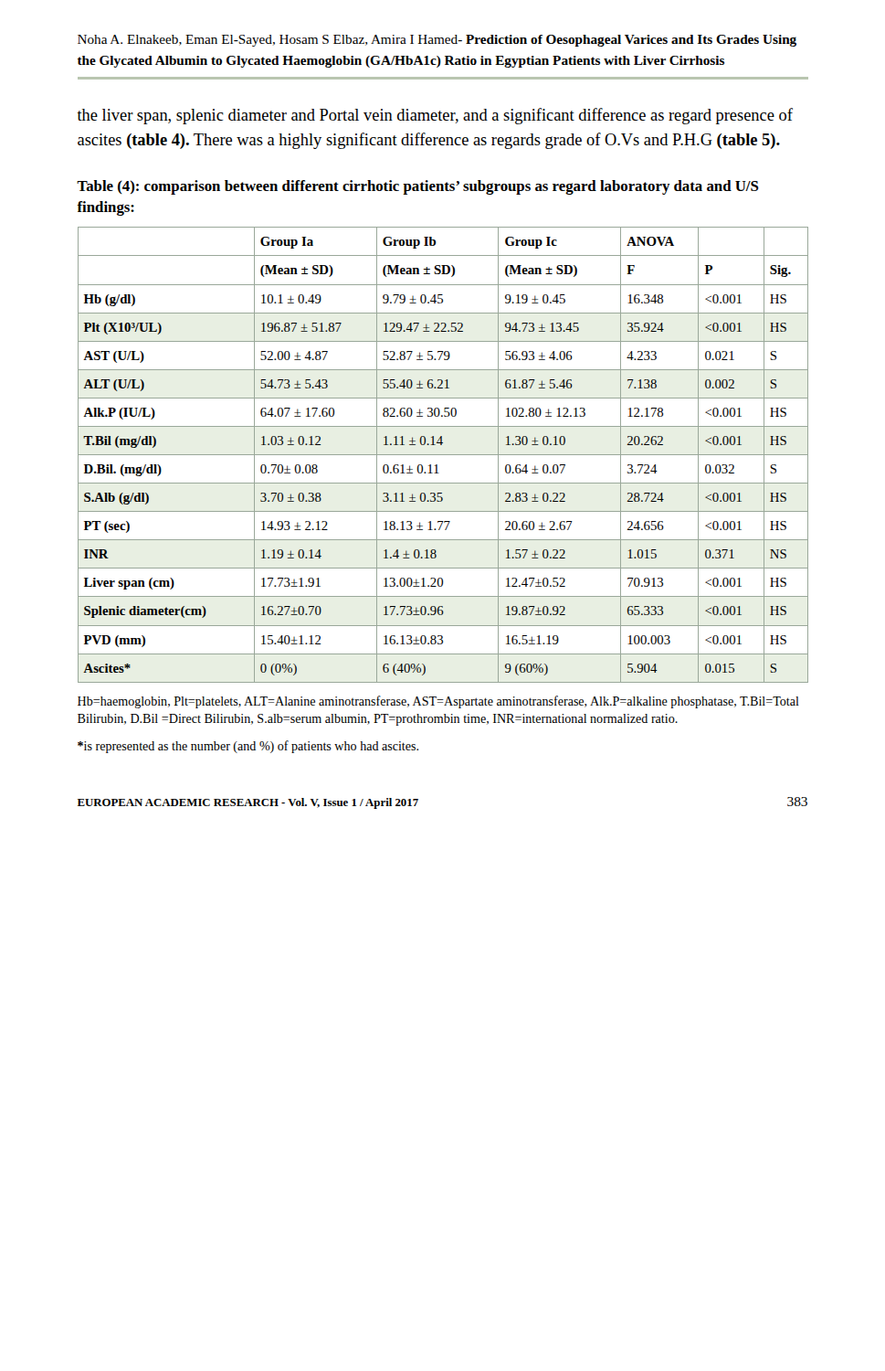Noha A. Elnakeeb, Eman El-Sayed, Hosam S Elbaz, Amira I Hamed- Prediction of Oesophageal Varices and Its Grades Using the Glycated Albumin to Glycated Haemoglobin (GA/HbA1c) Ratio in Egyptian Patients with Liver Cirrhosis
the liver span, splenic diameter and Portal vein diameter, and a significant difference as regard presence of ascites (table 4). There was a highly significant difference as regards grade of O.Vs and P.H.G (table 5).
Table (4): comparison between different cirrhotic patients’ subgroups as regard laboratory data and U/S findings:
| | Group Ia | Group Ib | Group Ic | ANOVA | | |
| --- | --- | --- | --- | --- | --- | --- |
| | (Mean ± SD) | (Mean ± SD) | (Mean ± SD) | F | P | Sig. |
| Hb (g/dl) | 10.1 ± 0.49 | 9.79 ± 0.45 | 9.19 ± 0.45 | 16.348 | <0.001 | HS |
| Plt (X10³/UL) | 196.87 ± 51.87 | 129.47 ± 22.52 | 94.73 ± 13.45 | 35.924 | <0.001 | HS |
| AST (U/L) | 52.00 ± 4.87 | 52.87 ± 5.79 | 56.93 ± 4.06 | 4.233 | 0.021 | S |
| ALT (U/L) | 54.73 ± 5.43 | 55.40 ± 6.21 | 61.87 ± 5.46 | 7.138 | 0.002 | S |
| Alk.P (IU/L) | 64.07 ± 17.60 | 82.60 ± 30.50 | 102.80 ± 12.13 | 12.178 | <0.001 | HS |
| T.Bil (mg/dl) | 1.03 ± 0.12 | 1.11 ± 0.14 | 1.30 ± 0.10 | 20.262 | <0.001 | HS |
| D.Bil. (mg/dl) | 0.70± 0.08 | 0.61± 0.11 | 0.64 ± 0.07 | 3.724 | 0.032 | S |
| S.Alb (g/dl) | 3.70 ± 0.38 | 3.11 ± 0.35 | 2.83 ± 0.22 | 28.724 | <0.001 | HS |
| PT (sec) | 14.93 ± 2.12 | 18.13 ± 1.77 | 20.60 ± 2.67 | 24.656 | <0.001 | HS |
| INR | 1.19 ± 0.14 | 1.4 ± 0.18 | 1.57 ± 0.22 | 1.015 | 0.371 | NS |
| Liver span (cm) | 17.73±1.91 | 13.00±1.20 | 12.47±0.52 | 70.913 | <0.001 | HS |
| Splenic diameter(cm) | 16.27±0.70 | 17.73±0.96 | 19.87±0.92 | 65.333 | <0.001 | HS |
| PVD (mm) | 15.40±1.12 | 16.13±0.83 | 16.5±1.19 | 100.003 | <0.001 | HS |
| Ascites* | 0 (0%) | 6 (40%) | 9 (60%) | 5.904 | 0.015 | S |
Hb=haemoglobin, Plt=platelets, ALT=Alanine aminotransferase, AST=Aspartate aminotransferase, Alk.P=alkaline phosphatase, T.Bil=Total Bilirubin, D.Bil =Direct Bilirubin, S.alb=serum albumin, PT=prothrombin time, INR=international normalized ratio.
*is represented as the number (and %) of patients who had ascites.
EUROPEAN ACADEMIC RESEARCH - Vol. V, Issue 1 / April 2017 383